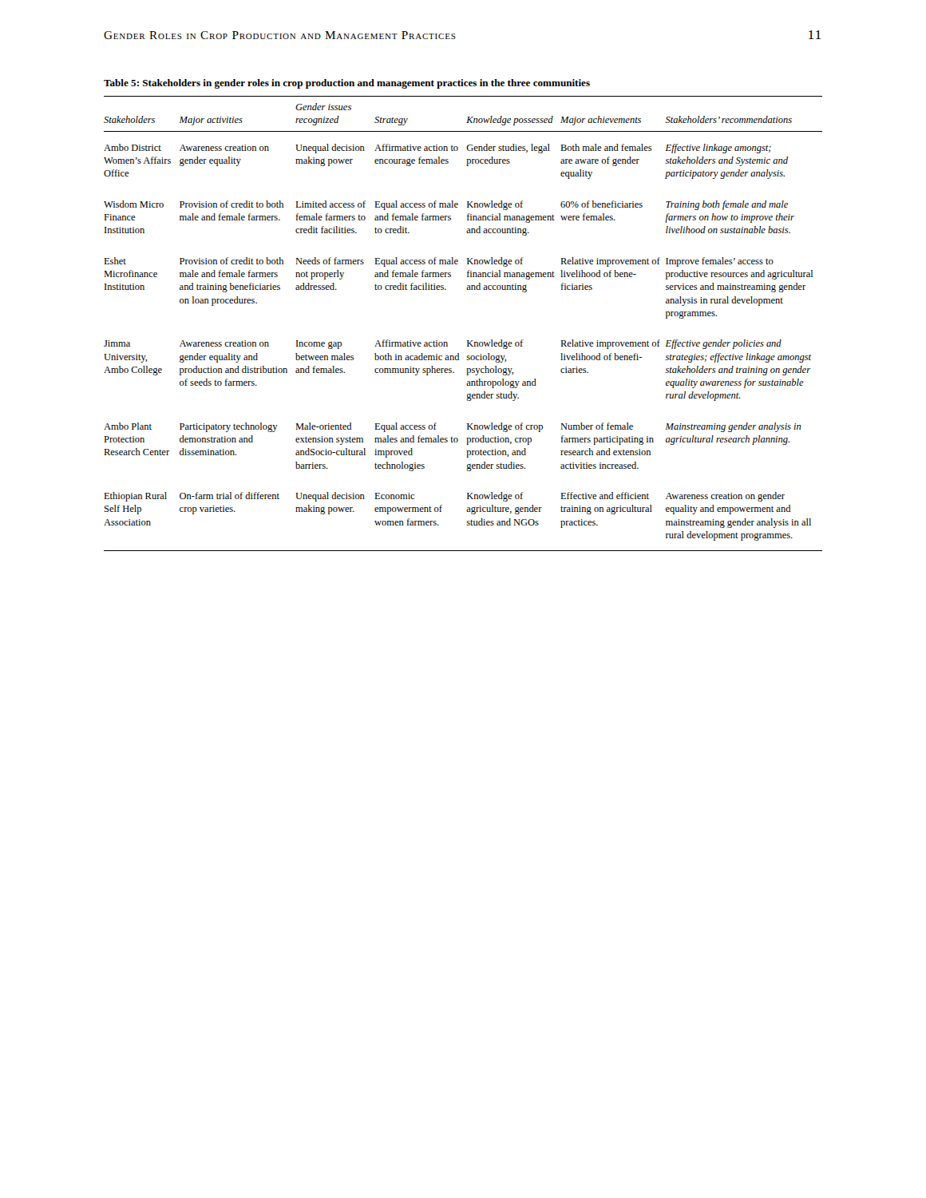Gender Roles in Crop Production and Management Practices 11
Table 5: Stakeholders in gender roles in crop production and management practices in the three communities
| Stakeholders | Major activities | Gender issues recognized | Strategy | Knowledge possessed | Major achievements | Stakeholders’ recommen­dations |
| --- | --- | --- | --- | --- | --- | --- |
| Ambo District Women’s Affairs Office | Awareness creation on gender equality | Unequal decision making power | Affirmative action to encourage females | Gender studies, legal procedures | Both male and females are aware of gender equality | Effective linkage amongst; stakeholders and Systemic and participatory gender analysis. |
| Wisdom Micro Finance Institution | Provision of credit to both male and female farmers. | Limited access of female farmers to credit facilities. | Equal access of male and female farmers to credit. | Knowledge of financial management and accounting. | 60% of beneficiaries were females. | Training both female and male farmers on how to improve their livelihood on sustainable basis. |
| Eshet Microfinance Institution | Provision of credit to both male and female farmers and training beneficiaries on loan procedures. | Needs of farmers not properly addressed. | Equal access of male and female farmers to credit facilities. | Knowledge of financial management and accounting | Relative improve­ment of livelihood of bene­ficiaries | Improve females’ access to productive resources and agricultural services and mainstreaming gender analysis in rural development programmes. |
| Jimma University, Ambo College | Awareness creation on gender equality and production and distribution of seeds to farmers. | Income gap between males and females. | Affirmative action both in academic and community spheres. | Knowledge of sociology, psychology, anthropology and gender study. | Relative improve­ment of livelihood of benefi­ciaries. | Effective gender policies and strategies; effective linkage amongst stakeholders and training on gender equality awareness for sustainable rural development. |
| Ambo Plant Protection Research Center | Participatory technology demonstration and dissemination. | Male-oriented extension system andSocio-cultural barriers. | Equal access of males and females to improved technologies | Knowledge of crop production, crop protection, and gender studies. | Number of female farmers participating in research and extension activities increased. | Mainstreaming gender analysis in agricultural research planning. |
| Ethiopian Rural Self Help Association | On-farm trial of different crop varieties. | Unequal decision making power. | Economic empowerment of women farmers. | Knowledge of agriculture, gender studies and NGOs | Effective and efficient training on agricultural practices. | Awareness creation on gender equality and empowerment and mainstreaming gender analysis in all rural development programmes. |